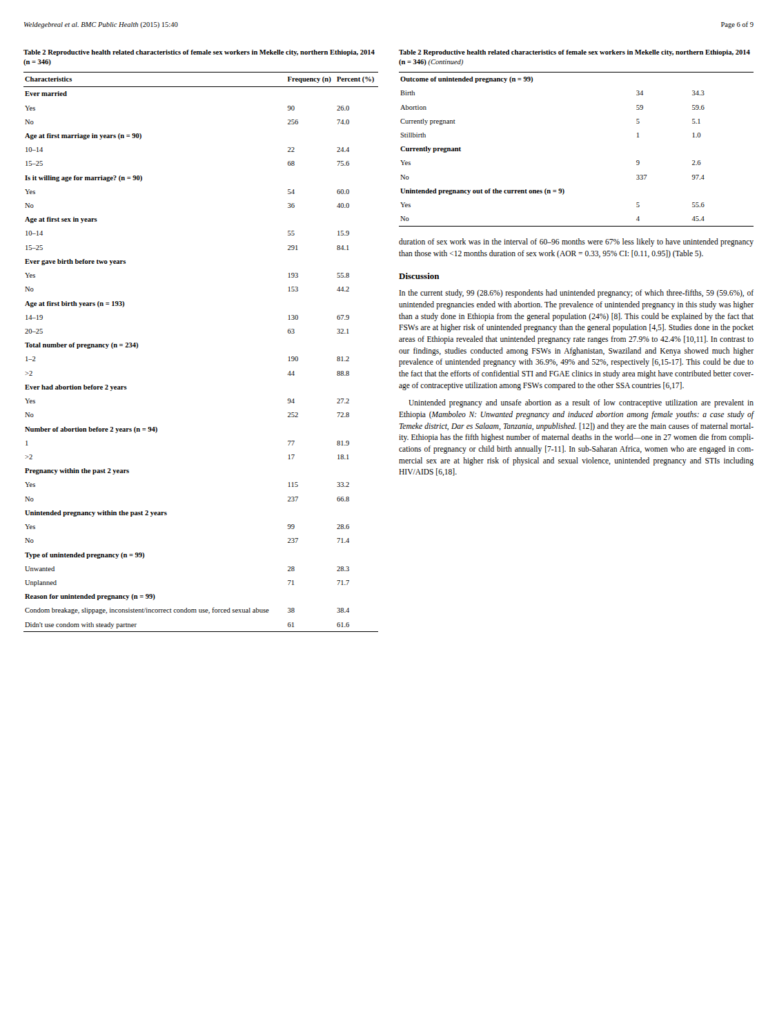Weldegebreal et al. BMC Public Health (2015) 15:40
Page 6 of 9
Table 2 Reproductive health related characteristics of female sex workers in Mekelle city, northern Ethiopia, 2014 (n = 346)
| Characteristics | Frequency (n) | Percent (%) |
| --- | --- | --- |
| Ever married |
| Yes | 90 | 26.0 |
| No | 256 | 74.0 |
| Age at first marriage in years (n = 90) |
| 10–14 | 22 | 24.4 |
| 15–25 | 68 | 75.6 |
| Is it willing age for marriage? (n = 90) |
| Yes | 54 | 60.0 |
| No | 36 | 40.0 |
| Age at first sex in years |
| 10–14 | 55 | 15.9 |
| 15–25 | 291 | 84.1 |
| Ever gave birth before two years |
| Yes | 193 | 55.8 |
| No | 153 | 44.2 |
| Age at first birth years (n = 193) |
| 14–19 | 130 | 67.9 |
| 20–25 | 63 | 32.1 |
| Total number of pregnancy (n = 234) |
| 1–2 | 190 | 81.2 |
| >2 | 44 | 88.8 |
| Ever had abortion before 2 years |
| Yes | 94 | 27.2 |
| No | 252 | 72.8 |
| Number of abortion before 2 years (n = 94) |
| 1 | 77 | 81.9 |
| >2 | 17 | 18.1 |
| Pregnancy within the past 2 years |
| Yes | 115 | 33.2 |
| No | 237 | 66.8 |
| Unintended pregnancy within the past 2 years |
| Yes | 99 | 28.6 |
| No | 237 | 71.4 |
| Type of unintended pregnancy (n = 99) |
| Unwanted | 28 | 28.3 |
| Unplanned | 71 | 71.7 |
| Reason for unintended pregnancy (n = 99) |
| Condom breakage, slippage, inconsistent/incorrect condom use, forced sexual abuse | 38 | 38.4 |
| Didn't use condom with steady partner | 61 | 61.6 |
Table 2 Reproductive health related characteristics of female sex workers in Mekelle city, northern Ethiopia, 2014 (n = 346) (Continued)
| Outcome of unintended pregnancy (n = 99) |
| Birth | 34 | 34.3 |
| Abortion | 59 | 59.6 |
| Currently pregnant | 5 | 5.1 |
| Stillbirth | 1 | 1.0 |
| Currently pregnant |
| Yes | 9 | 2.6 |
| No | 337 | 97.4 |
| Unintended pregnancy out of the current ones (n = 9) |
| Yes | 5 | 55.6 |
| No | 4 | 45.4 |
duration of sex work was in the interval of 60–96 months were 67% less likely to have unintended pregnancy than those with <12 months duration of sex work (AOR = 0.33, 95% CI: [0.11, 0.95]) (Table 5).
Discussion
In the current study, 99 (28.6%) respondents had unintended pregnancy; of which three-fifths, 59 (59.6%), of unintended pregnancies ended with abortion. The prevalence of unintended pregnancy in this study was higher than a study done in Ethiopia from the general population (24%) [8]. This could be explained by the fact that FSWs are at higher risk of unintended pregnancy than the general population [4,5]. Studies done in the pocket areas of Ethiopia revealed that unintended pregnancy rate ranges from 27.9% to 42.4% [10,11]. In contrast to our findings, studies conducted among FSWs in Afghanistan, Swaziland and Kenya showed much higher prevalence of unintended pregnancy with 36.9%, 49% and 52%, respectively [6,15-17]. This could be due to the fact that the efforts of confidential STI and FGAE clinics in study area might have contributed better coverage of contraceptive utilization among FSWs compared to the other SSA countries [6,17].
Unintended pregnancy and unsafe abortion as a result of low contraceptive utilization are prevalent in Ethiopia (Mamboleo N: Unwanted pregnancy and induced abortion among female youths: a case study of Temeke district, Dar es Salaam, Tanzania, unpublished. [12]) and they are the main causes of maternal mortality. Ethiopia has the fifth highest number of maternal deaths in the world—one in 27 women die from complications of pregnancy or child birth annually [7-11]. In sub-Saharan Africa, women who are engaged in commercial sex are at higher risk of physical and sexual violence, unintended pregnancy and STIs including HIV/AIDS [6,18].